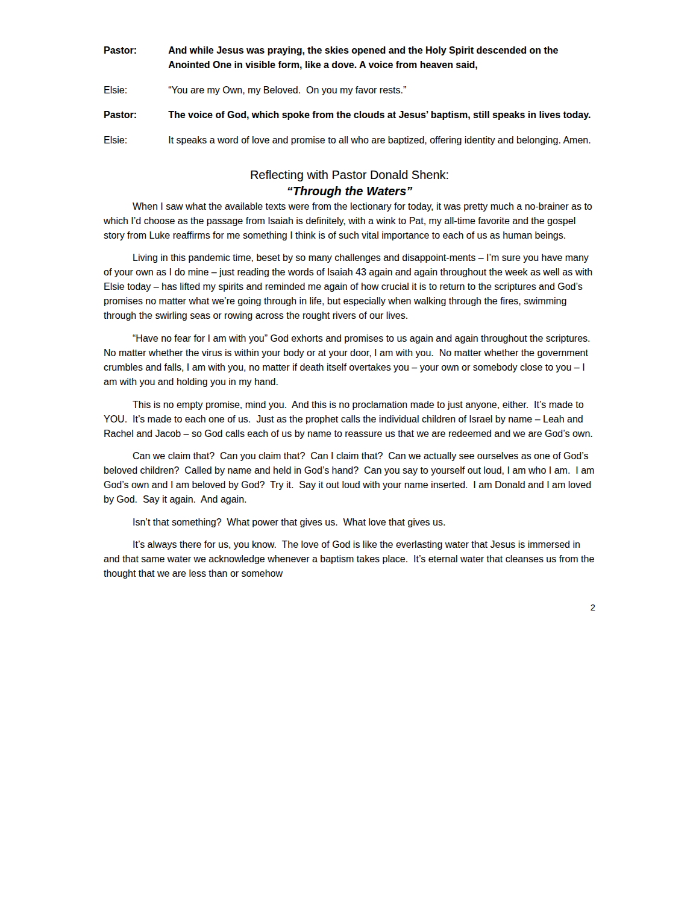Pastor:
And while Jesus was praying, the skies opened and the Holy Spirit descended on the Anointed One in visible form, like a dove. A voice from heaven said,
Elsie:
“You are my Own, my Beloved. On you my favor rests.”
Pastor:
The voice of God, which spoke from the clouds at Jesus’ baptism, still speaks in lives today.
Elsie:
It speaks a word of love and promise to all who are baptized, offering identity and belonging. Amen.
Reflecting with Pastor Donald Shenk: “Through the Waters”
When I saw what the available texts were from the lectionary for today, it was pretty much a no-brainer as to which I’d choose as the passage from Isaiah is definitely, with a wink to Pat, my all-time favorite and the gospel story from Luke reaffirms for me something I think is of such vital importance to each of us as human beings.
Living in this pandemic time, beset by so many challenges and disappoint-ments – I’m sure you have many of your own as I do mine – just reading the words of Isaiah 43 again and again throughout the week as well as with Elsie today – has lifted my spirits and reminded me again of how crucial it is to return to the scriptures and God’s promises no matter what we’re going through in life, but especially when walking through the fires, swimming through the swirling seas or rowing across the rought rivers of our lives.
“Have no fear for I am with you” God exhorts and promises to us again and again throughout the scriptures. No matter whether the virus is within your body or at your door, I am with you. No matter whether the government crumbles and falls, I am with you, no matter if death itself overtakes you – your own or somebody close to you – I am with you and holding you in my hand.
This is no empty promise, mind you. And this is no proclamation made to just anyone, either. It’s made to YOU. It’s made to each one of us. Just as the prophet calls the individual children of Israel by name – Leah and Rachel and Jacob – so God calls each of us by name to reassure us that we are redeemed and we are God’s own.
Can we claim that? Can you claim that? Can I claim that? Can we actually see ourselves as one of God’s beloved children? Called by name and held in God’s hand? Can you say to yourself out loud, I am who I am. I am God’s own and I am beloved by God? Try it. Say it out loud with your name inserted. I am Donald and I am loved by God. Say it again. And again.
Isn’t that something? What power that gives us. What love that gives us.
It’s always there for us, you know. The love of God is like the everlasting water that Jesus is immersed in and that same water we acknowledge whenever a baptism takes place. It’s eternal water that cleanses us from the thought that we are less than or somehow
2